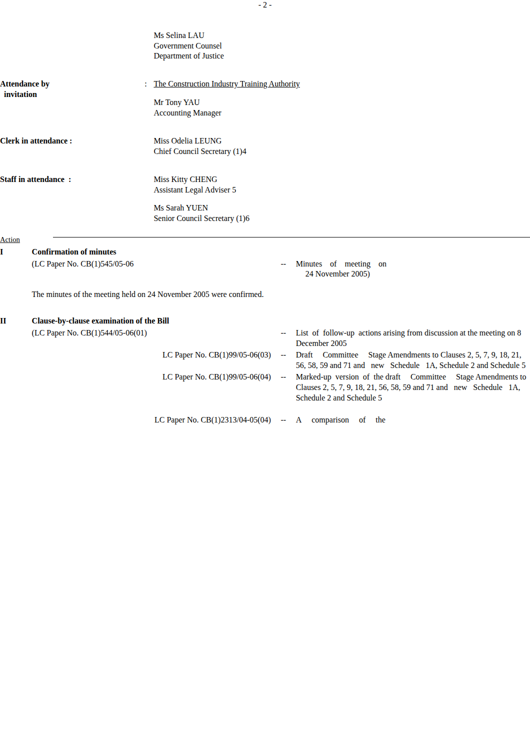- 2 -
| | | Ms Selina LAU Government Counsel Department of Justice |
| Attendance by invitation | : | The Construction Industry Training Authority Mr Tony YAU Accounting Manager |
| Clerk in attendance : | | Miss Odelia LEUNG Chief Council Secretary (1)4 |
| Staff in attendance : | | Miss Kitty CHENG Assistant Legal Adviser 5 Ms Sarah YUEN Senior Council Secretary (1)6 |
| Action | |
I
Confirmation of minutes
| (LC Paper No. CB(1)545/05-06 | -- | Minutes of meeting on 24 November 2005) |
The minutes of the meeting held on 24 November 2005 were confirmed.
II
Clause-by-clause examination of the Bill
| (LC Paper No. CB(1)544/05-06(01) | -- | List of follow-up actions arising from discussion at the meeting on 8 December 2005 |
| LC Paper No. CB(1)99/05-06(03) | -- | Draft Committee Stage Amendments to Clauses 2, 5, 7, 9, 18, 21, 56, 58, 59 and 71 and new Schedule 1A, Schedule 2 and Schedule 5 |
| LC Paper No. CB(1)99/05-06(04) | -- | Marked-up version of the draft Committee Stage Amendments to Clauses 2, 5, 7, 9, 18, 21, 56, 58, 59 and 71 and new Schedule 1A, Schedule 2 and Schedule 5 |
| LC Paper No. CB(1)2313/04-05(04) | -- | A comparison of the |